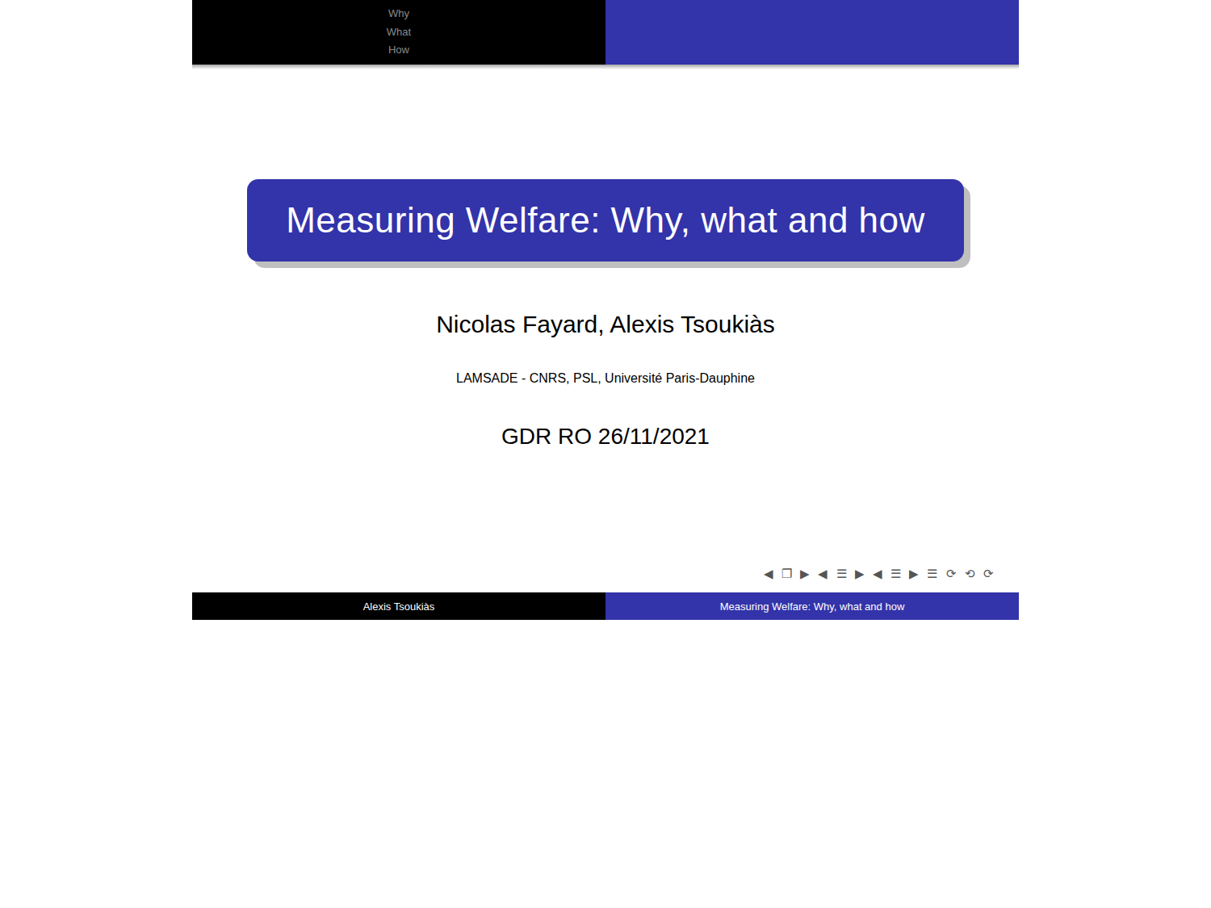Why What How
Measuring Welfare: Why, what and how
Nicolas Fayard, Alexis Tsoukiàs
LAMSADE - CNRS, PSL, Université Paris-Dauphine
GDR RO 26/11/2021
◀ ❐ ▶ ◀ ☰ ▶ ◀ ☰ ▶ ☰ ⟳ ⟲ ⟳
Alexis Tsoukiàs
Measuring Welfare: Why, what and how